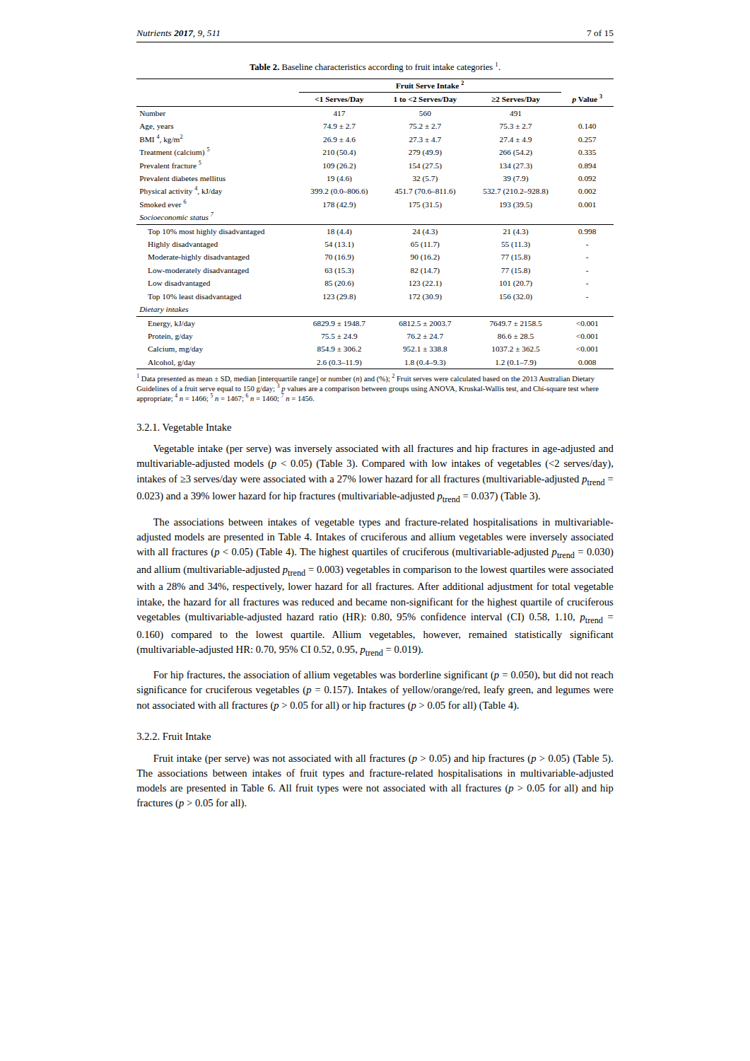Nutrients 2017, 9, 511 7 of 15
Table 2. Baseline characteristics according to fruit intake categories 1 .
| | Fruit Serve Intake 2 | |
| --- | --- | --- |
| | <1 Serves/Day | 1 to <2 Serves/Day | ≥2 Serves/Day | p Value 3 |
| Number | 417 | 560 | 491 | |
| Age, years | 74.9 ± 2.7 | 75.2 ± 2.7 | 75.3 ± 2.7 | 0.140 |
| BMI 4 , kg/m 2 | 26.9 ± 4.6 | 27.3 ± 4.7 | 27.4 ± 4.9 | 0.257 |
| Treatment (calcium) 5 | 210 (50.4) | 279 (49.9) | 266 (54.2) | 0.335 |
| Prevalent fracture 5 | 109 (26.2) | 154 (27.5) | 134 (27.3) | 0.894 |
| Prevalent diabetes mellitus | 19 (4.6) | 32 (5.7) | 39 (7.9) | 0.092 |
| Physical activity 4 , kJ/day | 399.2 (0.0–806.6) | 451.7 (70.6–811.6) | 532.7 (210.2–928.8) | 0.002 |
| Smoked ever 6 | 178 (42.9) | 175 (31.5) | 193 (39.5) | 0.001 |
| Socioeconomic status 7 |
| Top 10% most highly disadvantaged | 18 (4.4) | 24 (4.3) | 21 (4.3) | 0.998 |
| Highly disadvantaged | 54 (13.1) | 65 (11.7) | 55 (11.3) | - |
| Moderate-highly disadvantaged | 70 (16.9) | 90 (16.2) | 77 (15.8) | - |
| Low-moderately disadvantaged | 63 (15.3) | 82 (14.7) | 77 (15.8) | - |
| Low disadvantaged | 85 (20.6) | 123 (22.1) | 101 (20.7) | - |
| Top 10% least disadvantaged | 123 (29.8) | 172 (30.9) | 156 (32.0) | - |
| Dietary intakes |
| Energy, kJ/day | 6829.9 ± 1948.7 | 6812.5 ± 2003.7 | 7649.7 ± 2158.5 | <0.001 |
| Protein, g/day | 75.5 ± 24.9 | 76.2 ± 24.7 | 86.6 ± 28.5 | <0.001 |
| Calcium, mg/day | 854.9 ± 306.2 | 952.1 ± 338.8 | 1037.2 ± 362.5 | <0.001 |
| Alcohol, g/day | 2.6 (0.3–11.9) | 1.8 (0.4–9.3) | 1.2 (0.1–7.9) | 0.008 |
1 Data presented as mean ± SD, median [interquartile range] or number (n) and (%); 2 Fruit serves were calculated based on the 2013 Australian Dietary Guidelines of a fruit serve equal to 150 g/day; 3 p values are a comparison between groups using ANOVA, Kruskal-Wallis test, and Chi-square test where appropriate; 4 n = 1466; 5 n = 1467; 6 n = 1460; 7 n = 1456.
3.2.1. Vegetable Intake
Vegetable intake (per serve) was inversely associated with all fractures and hip fractures in age-adjusted and multivariable-adjusted models (p < 0.05) (Table 3). Compared with low intakes of vegetables (<2 serves/day), intakes of ≥3 serves/day were associated with a 27% lower hazard for all fractures (multivariable-adjusted ptrend = 0.023) and a 39% lower hazard for hip fractures (multivariable-adjusted ptrend = 0.037) (Table 3).
The associations between intakes of vegetable types and fracture-related hospitalisations in multivariable-adjusted models are presented in Table 4. Intakes of cruciferous and allium vegetables were inversely associated with all fractures (p < 0.05) (Table 4). The highest quartiles of cruciferous (multivariable-adjusted ptrend = 0.030) and allium (multivariable-adjusted ptrend = 0.003) vegetables in comparison to the lowest quartiles were associated with a 28% and 34%, respectively, lower hazard for all fractures. After additional adjustment for total vegetable intake, the hazard for all fractures was reduced and became non-significant for the highest quartile of cruciferous vegetables (multivariable-adjusted hazard ratio (HR): 0.80, 95% confidence interval (CI) 0.58, 1.10, ptrend = 0.160) compared to the lowest quartile. Allium vegetables, however, remained statistically significant (multivariable-adjusted HR: 0.70, 95% CI 0.52, 0.95, ptrend = 0.019).
For hip fractures, the association of allium vegetables was borderline significant (p = 0.050), but did not reach significance for cruciferous vegetables (p = 0.157). Intakes of yellow/orange/red, leafy green, and legumes were not associated with all fractures (p > 0.05 for all) or hip fractures (p > 0.05 for all) (Table 4).
3.2.2. Fruit Intake
Fruit intake (per serve) was not associated with all fractures (p > 0.05) and hip fractures (p > 0.05) (Table 5). The associations between intakes of fruit types and fracture-related hospitalisations in multivariable-adjusted models are presented in Table 6. All fruit types were not associated with all fractures (p > 0.05 for all) and hip fractures (p > 0.05 for all).